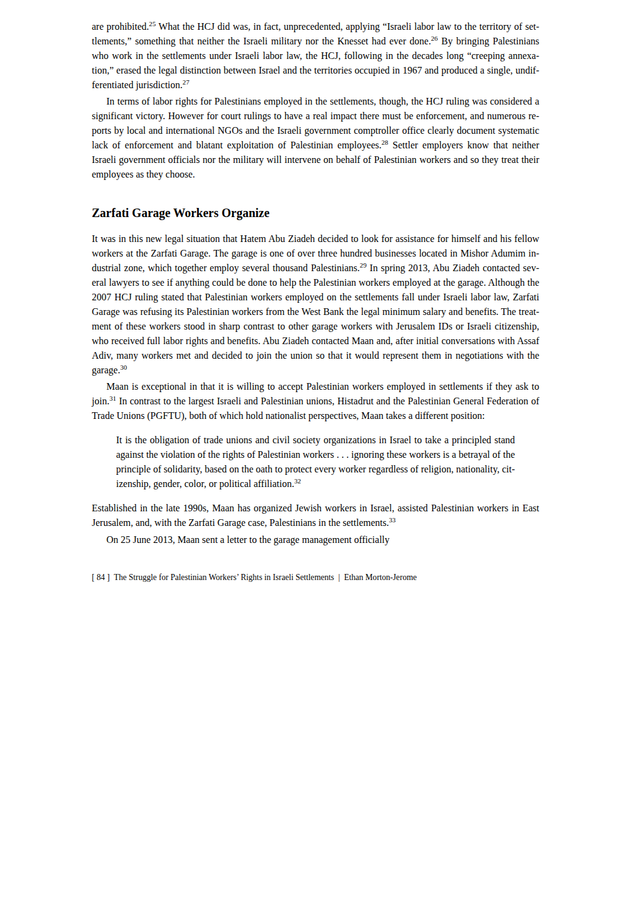are prohibited.25 What the HCJ did was, in fact, unprecedented, applying “Israeli labor law to the territory of settlements,” something that neither the Israeli military nor the Knesset had ever done.26 By bringing Palestinians who work in the settlements under Israeli labor law, the HCJ, following in the decades long “creeping annexation,” erased the legal distinction between Israel and the territories occupied in 1967 and produced a single, undifferentiated jurisdiction.27
In terms of labor rights for Palestinians employed in the settlements, though, the HCJ ruling was considered a significant victory. However for court rulings to have a real impact there must be enforcement, and numerous reports by local and international NGOs and the Israeli government comptroller office clearly document systematic lack of enforcement and blatant exploitation of Palestinian employees.28 Settler employers know that neither Israeli government officials nor the military will intervene on behalf of Palestinian workers and so they treat their employees as they choose.
Zarfati Garage Workers Organize
It was in this new legal situation that Hatem Abu Ziadeh decided to look for assistance for himself and his fellow workers at the Zarfati Garage. The garage is one of over three hundred businesses located in Mishor Adumim industrial zone, which together employ several thousand Palestinians.29 In spring 2013, Abu Ziadeh contacted several lawyers to see if anything could be done to help the Palestinian workers employed at the garage. Although the 2007 HCJ ruling stated that Palestinian workers employed on the settlements fall under Israeli labor law, Zarfati Garage was refusing its Palestinian workers from the West Bank the legal minimum salary and benefits. The treatment of these workers stood in sharp contrast to other garage workers with Jerusalem IDs or Israeli citizenship, who received full labor rights and benefits. Abu Ziadeh contacted Maan and, after initial conversations with Assaf Adiv, many workers met and decided to join the union so that it would represent them in negotiations with the garage.30
Maan is exceptional in that it is willing to accept Palestinian workers employed in settlements if they ask to join.31 In contrast to the largest Israeli and Palestinian unions, Histadrut and the Palestinian General Federation of Trade Unions (PGFTU), both of which hold nationalist perspectives, Maan takes a different position:
It is the obligation of trade unions and civil society organizations in Israel to take a principled stand against the violation of the rights of Palestinian workers . . . ignoring these workers is a betrayal of the principle of solidarity, based on the oath to protect every worker regardless of religion, nationality, citizenship, gender, color, or political affiliation.32
Established in the late 1990s, Maan has organized Jewish workers in Israel, assisted Palestinian workers in East Jerusalem, and, with the Zarfati Garage case, Palestinians in the settlements.33
On 25 June 2013, Maan sent a letter to the garage management officially
[ 84 ] The Struggle for Palestinian Workers’ Rights in Israeli Settlements | Ethan Morton-Jerome